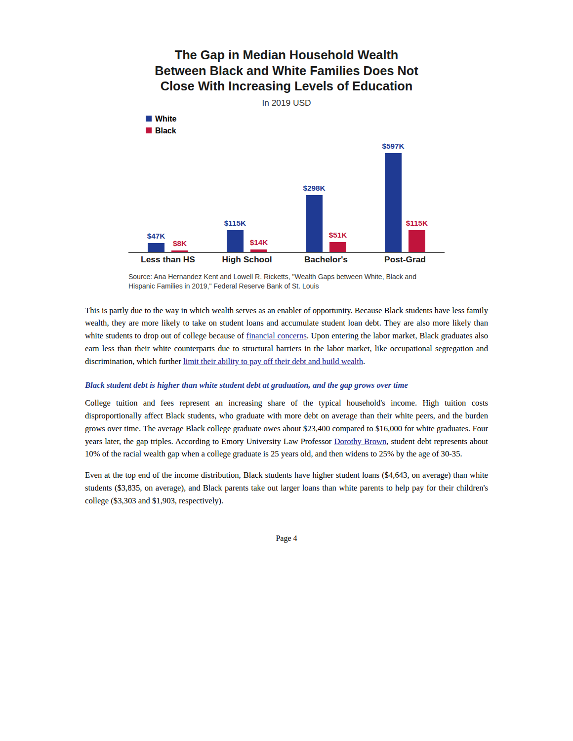The Gap in Median Household Wealth
Between Black and White Families Does Not
Close With Increasing Levels of Education
In 2019 USD
White
Black
| $47K $8K | $115K $14K | $298K $51K | $597K $115K |
| Less than HS | High School | Bachelor's | Post-Grad |
Source: Ana Hernandez Kent and Lowell R. Ricketts, "Wealth Gaps between White, Black and Hispanic Families in 2019," Federal Reserve Bank of St. Louis
This is partly due to the way in which wealth serves as an enabler of opportunity. Because Black students have less family wealth, they are more likely to take on student loans and accumulate student loan debt. They are also more likely than white students to drop out of college because of financial concerns. Upon entering the labor market, Black graduates also earn less than their white counterparts due to structural barriers in the labor market, like occupational segregation and discrimination, which further limit their ability to pay off their debt and build wealth.
Black student debt is higher than white student debt at graduation, and the gap grows over time
College tuition and fees represent an increasing share of the typical household's income. High tuition costs disproportionally affect Black students, who graduate with more debt on average than their white peers, and the burden grows over time. The average Black college graduate owes about $23,400 compared to $16,000 for white graduates. Four years later, the gap triples. According to Emory University Law Professor Dorothy Brown, student debt represents about 10% of the racial wealth gap when a college graduate is 25 years old, and then widens to 25% by the age of 30-35.
Even at the top end of the income distribution, Black students have higher student loans ($4,643, on average) than white students ($3,835, on average), and Black parents take out larger loans than white parents to help pay for their children's college ($3,303 and $1,903, respectively).
Page 4